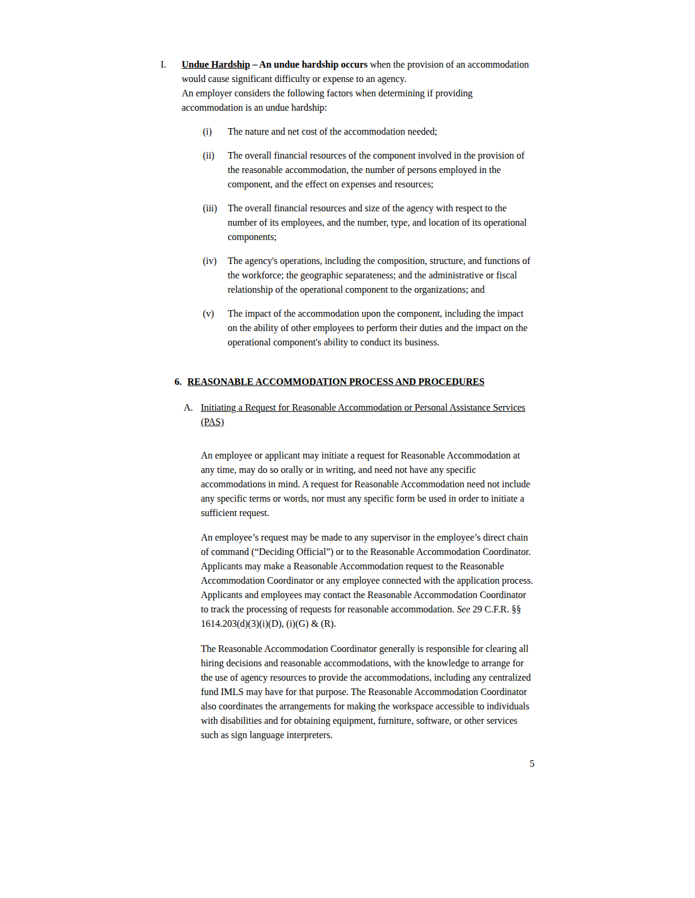I.
Undue Hardship – An undue hardship occurs when the provision of an accommodation would cause significant difficulty or expense to an agency.
An employer considers the following factors when determining if providing accommodation is an undue hardship:
(i) The nature and net cost of the accommodation needed;
(ii) The overall financial resources of the component involved in the provision of the reasonable accommodation, the number of persons employed in the component, and the effect on expenses and resources;
(iii) The overall financial resources and size of the agency with respect to the number of its employees, and the number, type, and location of its operational components;
(iv) The agency's operations, including the composition, structure, and functions of the workforce; the geographic separateness; and the administrative or fiscal relationship of the operational component to the organizations; and
(v) The impact of the accommodation upon the component, including the impact on the ability of other employees to perform their duties and the impact on the operational component's ability to conduct its business.
6.
REASONABLE ACCOMMODATION PROCESS AND PROCEDURES
A.
Initiating a Request for Reasonable Accommodation or Personal Assistance Services (PAS)
An employee or applicant may initiate a request for Reasonable Accommodation at any time, may do so orally or in writing, and need not have any specific accommodations in mind. A request for Reasonable Accommodation need not include any specific terms or words, nor must any specific form be used in order to initiate a sufficient request.
An employee’s request may be made to any supervisor in the employee’s direct chain of command (“Deciding Official”) or to the Reasonable Accommodation Coordinator. Applicants may make a Reasonable Accommodation request to the Reasonable Accommodation Coordinator or any employee connected with the application process. Applicants and employees may contact the Reasonable Accommodation Coordinator to track the processing of requests for reasonable accommodation. See 29 C.F.R. §§ 1614.203(d)(3)(i)(D), (i)(G) & (R).
The Reasonable Accommodation Coordinator generally is responsible for clearing all hiring decisions and reasonable accommodations, with the knowledge to arrange for the use of agency resources to provide the accommodations, including any centralized fund IMLS may have for that purpose. The Reasonable Accommodation Coordinator also coordinates the arrangements for making the workspace accessible to individuals with disabilities and for obtaining equipment, furniture, software, or other services such as sign language interpreters.
5